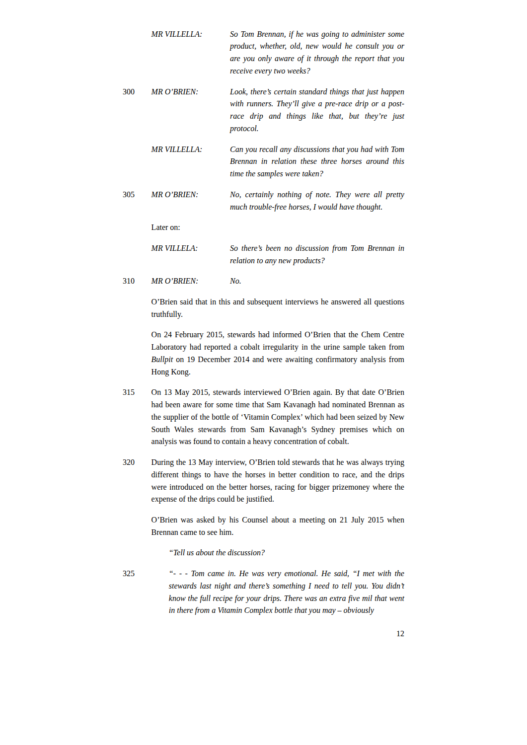MR VILLELLA:
So Tom Brennan, if he was going to administer some product, whether, old, new would he consult you or are you only aware of it through the report that you receive every two weeks?
300
MR O’BRIEN:
Look, there’s certain standard things that just happen with runners. They’ll give a pre-race drip or a post-race drip and things like that, but they’re just protocol.
MR VILLELLA:
Can you recall any discussions that you had with Tom Brennan in relation these three horses around this time the samples were taken?
305
MR O’BRIEN:
No, certainly nothing of note. They were all pretty much trouble-free horses, I would have thought.
Later on:
MR VILLELA:
So there’s been no discussion from Tom Brennan in relation to any new products?
310
MR O’BRIEN:
No.
O’Brien said that in this and subsequent interviews he answered all questions truthfully.
On 24 February 2015, stewards had informed O’Brien that the Chem Centre Laboratory had reported a cobalt irregularity in the urine sample taken from Bullpit on 19 December 2014 and were awaiting confirmatory analysis from Hong Kong.
315
On 13 May 2015, stewards interviewed O’Brien again. By that date O’Brien had been aware for some time that Sam Kavanagh had nominated Brennan as the supplier of the bottle of ‘Vitamin Complex’ which had been seized by New South Wales stewards from Sam Kavanagh’s Sydney premises which on analysis was found to contain a heavy concentration of cobalt.
320
During the 13 May interview, O’Brien told stewards that he was always trying different things to have the horses in better condition to race, and the drips were introduced on the better horses, racing for bigger prizemoney where the expense of the drips could be justified.
O’Brien was asked by his Counsel about a meeting on 21 July 2015 when Brennan came to see him.
“Tell us about the discussion?
325
“- - - Tom came in. He was very emotional. He said, “I met with the stewards last night and there’s something I need to tell you. You didn’t know the full recipe for your drips. There was an extra five mil that went in there from a Vitamin Complex bottle that you may – obviously
12